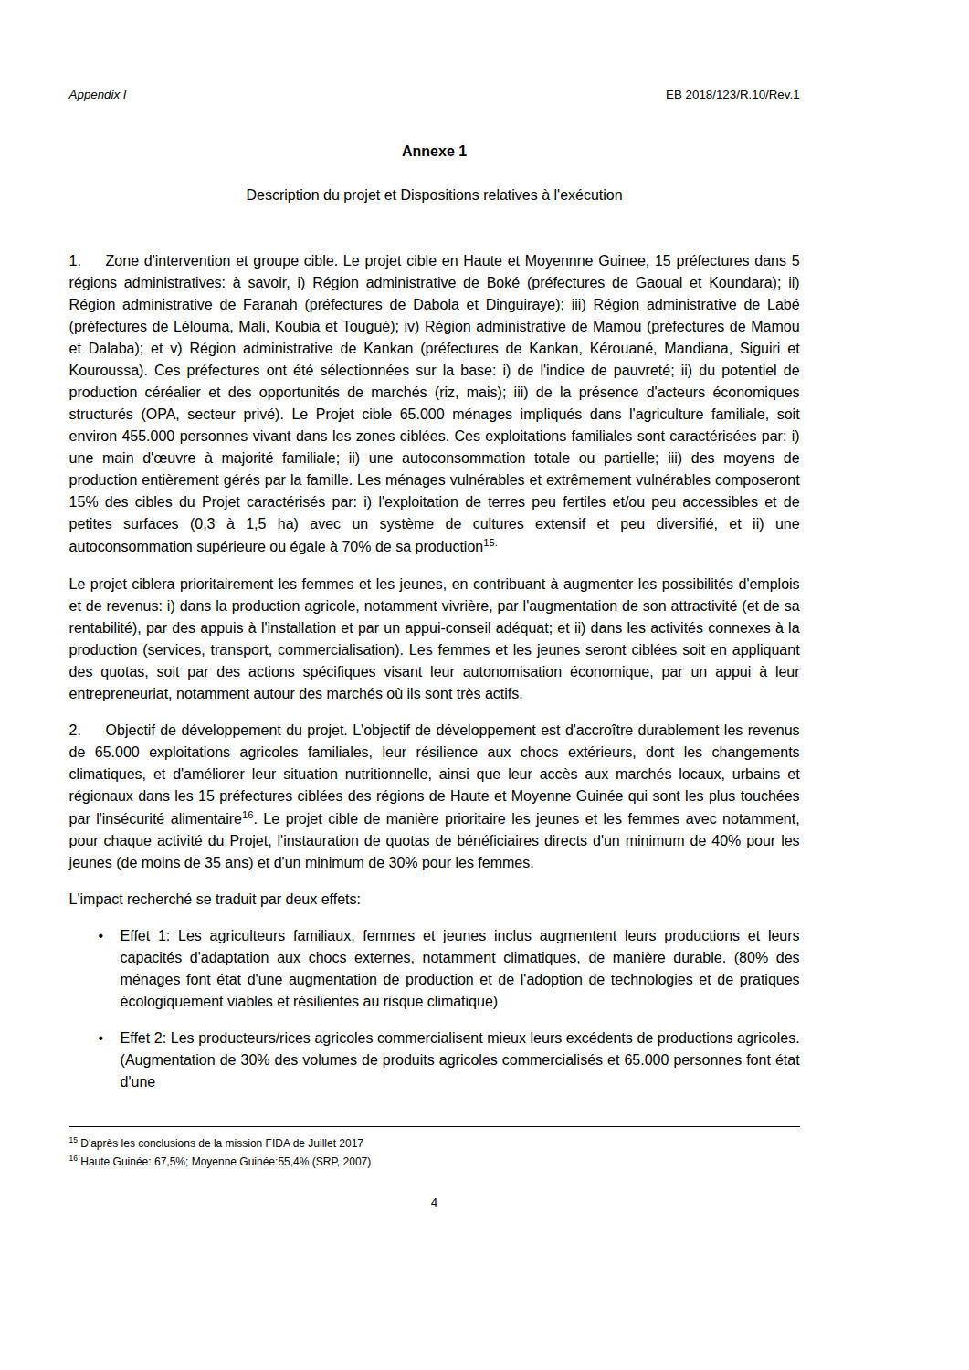Appendix I
EB 2018/123/R.10/Rev.1
Annexe 1
Description du projet et Dispositions relatives à l'exécution
1. Zone d'intervention et groupe cible. Le projet cible en Haute et Moyennne Guinee, 15 préfectures dans 5 régions administratives: à savoir, i) Région administrative de Boké (préfectures de Gaoual et Koundara); ii) Région administrative de Faranah (préfectures de Dabola et Dinguiraye); iii) Région administrative de Labé (préfectures de Lélouma, Mali, Koubia et Tougué); iv) Région administrative de Mamou (préfectures de Mamou et Dalaba); et v) Région administrative de Kankan (préfectures de Kankan, Kérouané, Mandiana, Siguiri et Kouroussa). Ces préfectures ont été sélectionnées sur la base: i) de l'indice de pauvreté; ii) du potentiel de production céréalier et des opportunités de marchés (riz, mais); iii) de la présence d'acteurs économiques structurés (OPA, secteur privé). Le Projet cible 65.000 ménages impliqués dans l'agriculture familiale, soit environ 455.000 personnes vivant dans les zones ciblées. Ces exploitations familiales sont caractérisées par: i) une main d'œuvre à majorité familiale; ii) une autoconsommation totale ou partielle; iii) des moyens de production entièrement gérés par la famille. Les ménages vulnérables et extrêmement vulnérables composeront 15% des cibles du Projet caractérisés par: i) l'exploitation de terres peu fertiles et/ou peu accessibles et de petites surfaces (0,3 à 1,5 ha) avec un système de cultures extensif et peu diversifié, et ii) une autoconsommation supérieure ou égale à 70% de sa production15.
Le projet ciblera prioritairement les femmes et les jeunes, en contribuant à augmenter les possibilités d'emplois et de revenus: i) dans la production agricole, notamment vivrière, par l'augmentation de son attractivité (et de sa rentabilité), par des appuis à l'installation et par un appui-conseil adéquat; et ii) dans les activités connexes à la production (services, transport, commercialisation). Les femmes et les jeunes seront ciblées soit en appliquant des quotas, soit par des actions spécifiques visant leur autonomisation économique, par un appui à leur entrepreneuriat, notamment autour des marchés où ils sont très actifs.
2. Objectif de développement du projet. L'objectif de développement est d'accroître durablement les revenus de 65.000 exploitations agricoles familiales, leur résilience aux chocs extérieurs, dont les changements climatiques, et d'améliorer leur situation nutritionnelle, ainsi que leur accès aux marchés locaux, urbains et régionaux dans les 15 préfectures ciblées des régions de Haute et Moyenne Guinée qui sont les plus touchées par l'insécurité alimentaire16. Le projet cible de manière prioritaire les jeunes et les femmes avec notamment, pour chaque activité du Projet, l'instauration de quotas de bénéficiaires directs d'un minimum de 40% pour les jeunes (de moins de 35 ans) et d'un minimum de 30% pour les femmes.
L'impact recherché se traduit par deux effets:
Effet 1: Les agriculteurs familiaux, femmes et jeunes inclus augmentent leurs productions et leurs capacités d'adaptation aux chocs externes, notamment climatiques, de manière durable. (80% des ménages font état d'une augmentation de production et de l'adoption de technologies et de pratiques écologiquement viables et résilientes au risque climatique)
Effet 2: Les producteurs/rices agricoles commercialisent mieux leurs excédents de productions agricoles. (Augmentation de 30% des volumes de produits agricoles commercialisés et 65.000 personnes font état d'une
15 D'après les conclusions de la mission FIDA de Juillet 2017
16 Haute Guinée: 67,5%; Moyenne Guinée:55,4% (SRP, 2007)
4